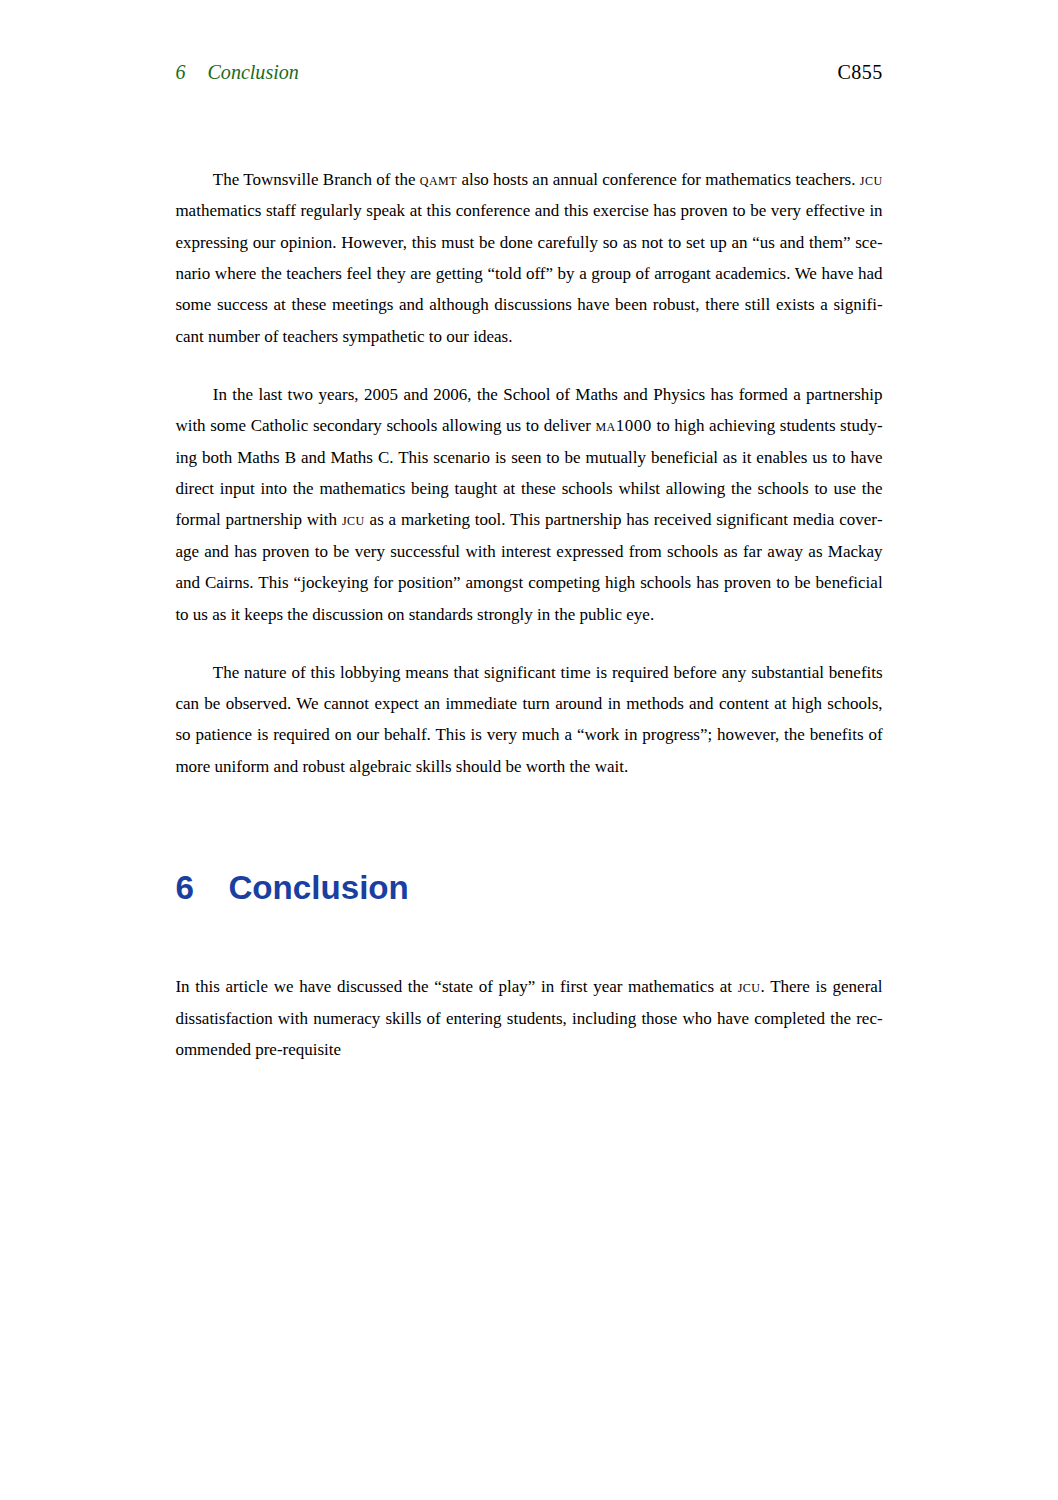6 Conclusion C855
The Townsville Branch of the qamt also hosts an annual conference for mathematics teachers. jcu mathematics staff regularly speak at this conference and this exercise has proven to be very effective in expressing our opinion. However, this must be done carefully so as not to set up an “us and them” scenario where the teachers feel they are getting “told off” by a group of arrogant academics. We have had some success at these meetings and although discussions have been robust, there still exists a significant number of teachers sympathetic to our ideas.
In the last two years, 2005 and 2006, the School of Maths and Physics has formed a partnership with some Catholic secondary schools allowing us to deliver ma1000 to high achieving students studying both Maths B and Maths C. This scenario is seen to be mutually beneficial as it enables us to have direct input into the mathematics being taught at these schools whilst allowing the schools to use the formal partnership with jcu as a marketing tool. This partnership has received significant media coverage and has proven to be very successful with interest expressed from schools as far away as Mackay and Cairns. This “jockeying for position” amongst competing high schools has proven to be beneficial to us as it keeps the discussion on standards strongly in the public eye.
The nature of this lobbying means that significant time is required before any substantial benefits can be observed. We cannot expect an immediate turn around in methods and content at high schools, so patience is required on our behalf. This is very much a “work in progress”; however, the benefits of more uniform and robust algebraic skills should be worth the wait.
6 Conclusion
In this article we have discussed the “state of play” in first year mathematics at jcu. There is general dissatisfaction with numeracy skills of entering students, including those who have completed the recommended pre-requisite